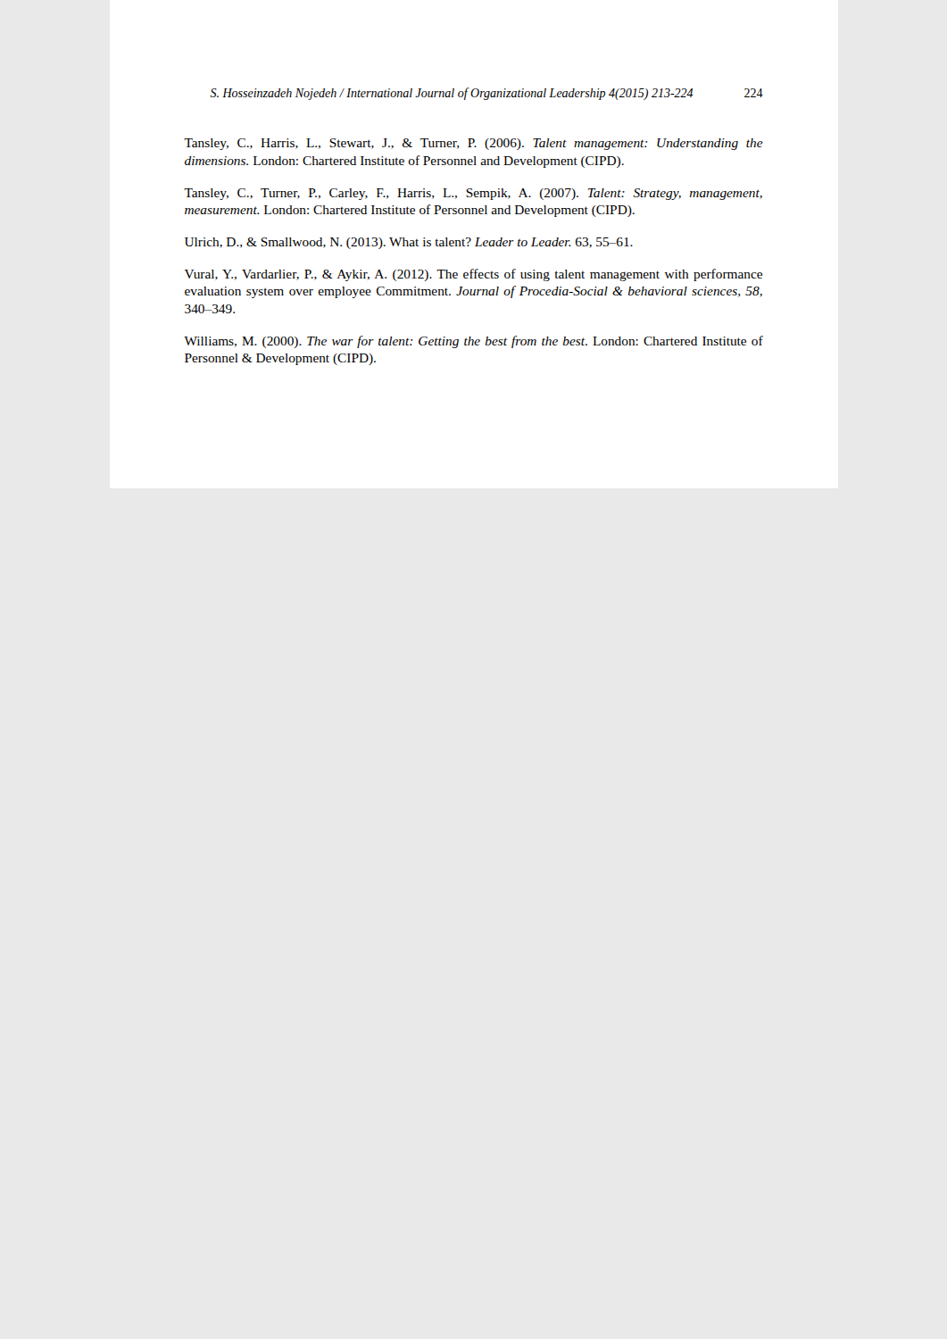S. Hosseinzadeh Nojedeh / International Journal of Organizational Leadership 4(2015) 213-224 224
Tansley, C., Harris, L., Stewart, J., & Turner, P. (2006). Talent management: Understanding the dimensions. London: Chartered Institute of Personnel and Development (CIPD).
Tansley, C., Turner, P., Carley, F., Harris, L., Sempik, A. (2007). Talent: Strategy, management, measurement. London: Chartered Institute of Personnel and Development (CIPD).
Ulrich, D., & Smallwood, N. (2013). What is talent? Leader to Leader. 63, 55–61.
Vural, Y., Vardarlier, P., & Aykir, A. (2012). The effects of using talent management with performance evaluation system over employee Commitment. Journal of Procedia-Social & behavioral sciences, 58, 340–349.
Williams, M. (2000). The war for talent: Getting the best from the best. London: Chartered Institute of Personnel & Development (CIPD).